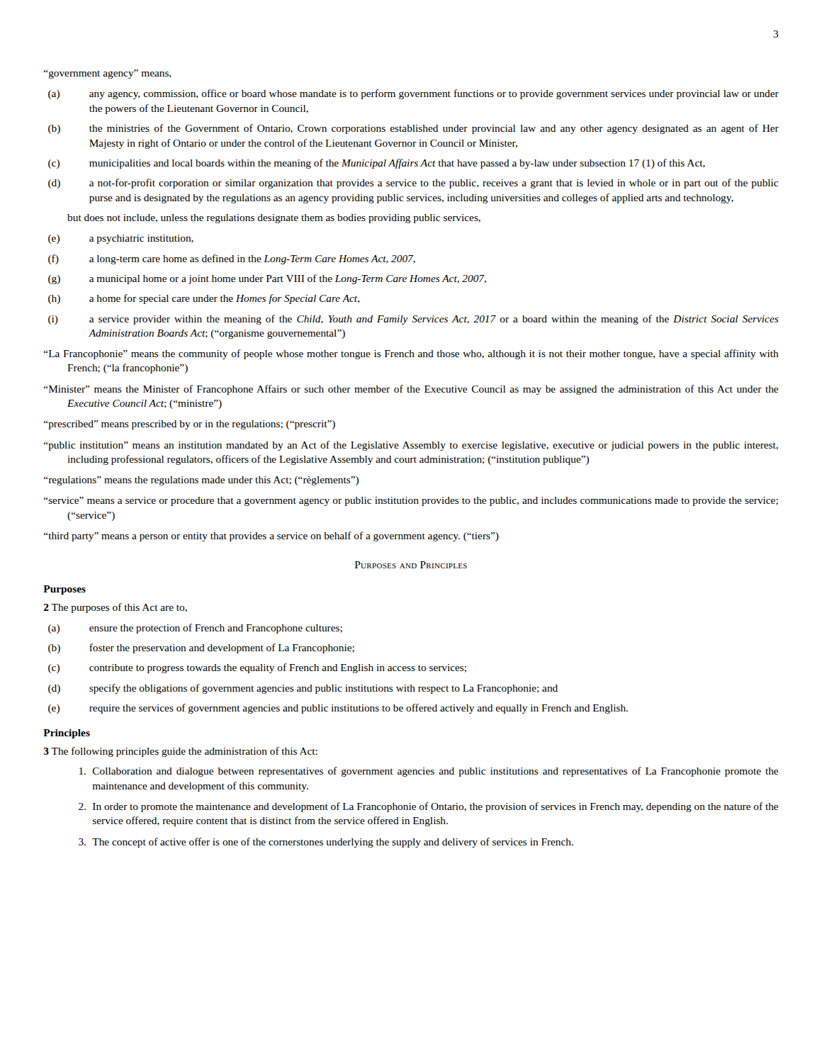3
“government agency” means,
(a) any agency, commission, office or board whose mandate is to perform government functions or to provide government services under provincial law or under the powers of the Lieutenant Governor in Council,
(b) the ministries of the Government of Ontario, Crown corporations established under provincial law and any other agency designated as an agent of Her Majesty in right of Ontario or under the control of the Lieutenant Governor in Council or Minister,
(c) municipalities and local boards within the meaning of the Municipal Affairs Act that have passed a by-law under subsection 17 (1) of this Act,
(d) a not-for-profit corporation or similar organization that provides a service to the public, receives a grant that is levied in whole or in part out of the public purse and is designated by the regulations as an agency providing public services, including universities and colleges of applied arts and technology,
but does not include, unless the regulations designate them as bodies providing public services,
(e) a psychiatric institution,
(f) a long-term care home as defined in the Long-Term Care Homes Act, 2007,
(g) a municipal home or a joint home under Part VIII of the Long-Term Care Homes Act, 2007,
(h) a home for special care under the Homes for Special Care Act,
(i) a service provider within the meaning of the Child, Youth and Family Services Act, 2017 or a board within the meaning of the District Social Services Administration Boards Act; (“organisme gouvernemental”)
“La Francophonie” means the community of people whose mother tongue is French and those who, although it is not their mother tongue, have a special affinity with French; (“la francophonie”)
“Minister” means the Minister of Francophone Affairs or such other member of the Executive Council as may be assigned the administration of this Act under the Executive Council Act; (“ministre”)
“prescribed” means prescribed by or in the regulations; (“prescrit”)
“public institution” means an institution mandated by an Act of the Legislative Assembly to exercise legislative, executive or judicial powers in the public interest, including professional regulators, officers of the Legislative Assembly and court administration; (“institution publique”)
“regulations” means the regulations made under this Act; (“règlements”)
“service” means a service or procedure that a government agency or public institution provides to the public, and includes communications made to provide the service; (“service”)
“third party” means a person or entity that provides a service on behalf of a government agency. (“tiers”)
Purposes and Principles
Purposes
2 The purposes of this Act are to,
(a) ensure the protection of French and Francophone cultures;
(b) foster the preservation and development of La Francophonie;
(c) contribute to progress towards the equality of French and English in access to services;
(d) specify the obligations of government agencies and public institutions with respect to La Francophonie; and
(e) require the services of government agencies and public institutions to be offered actively and equally in French and English.
Principles
3 The following principles guide the administration of this Act:
Collaboration and dialogue between representatives of government agencies and public institutions and representatives of La Francophonie promote the maintenance and development of this community.
In order to promote the maintenance and development of La Francophonie of Ontario, the provision of services in French may, depending on the nature of the service offered, require content that is distinct from the service offered in English.
The concept of active offer is one of the cornerstones underlying the supply and delivery of services in French.